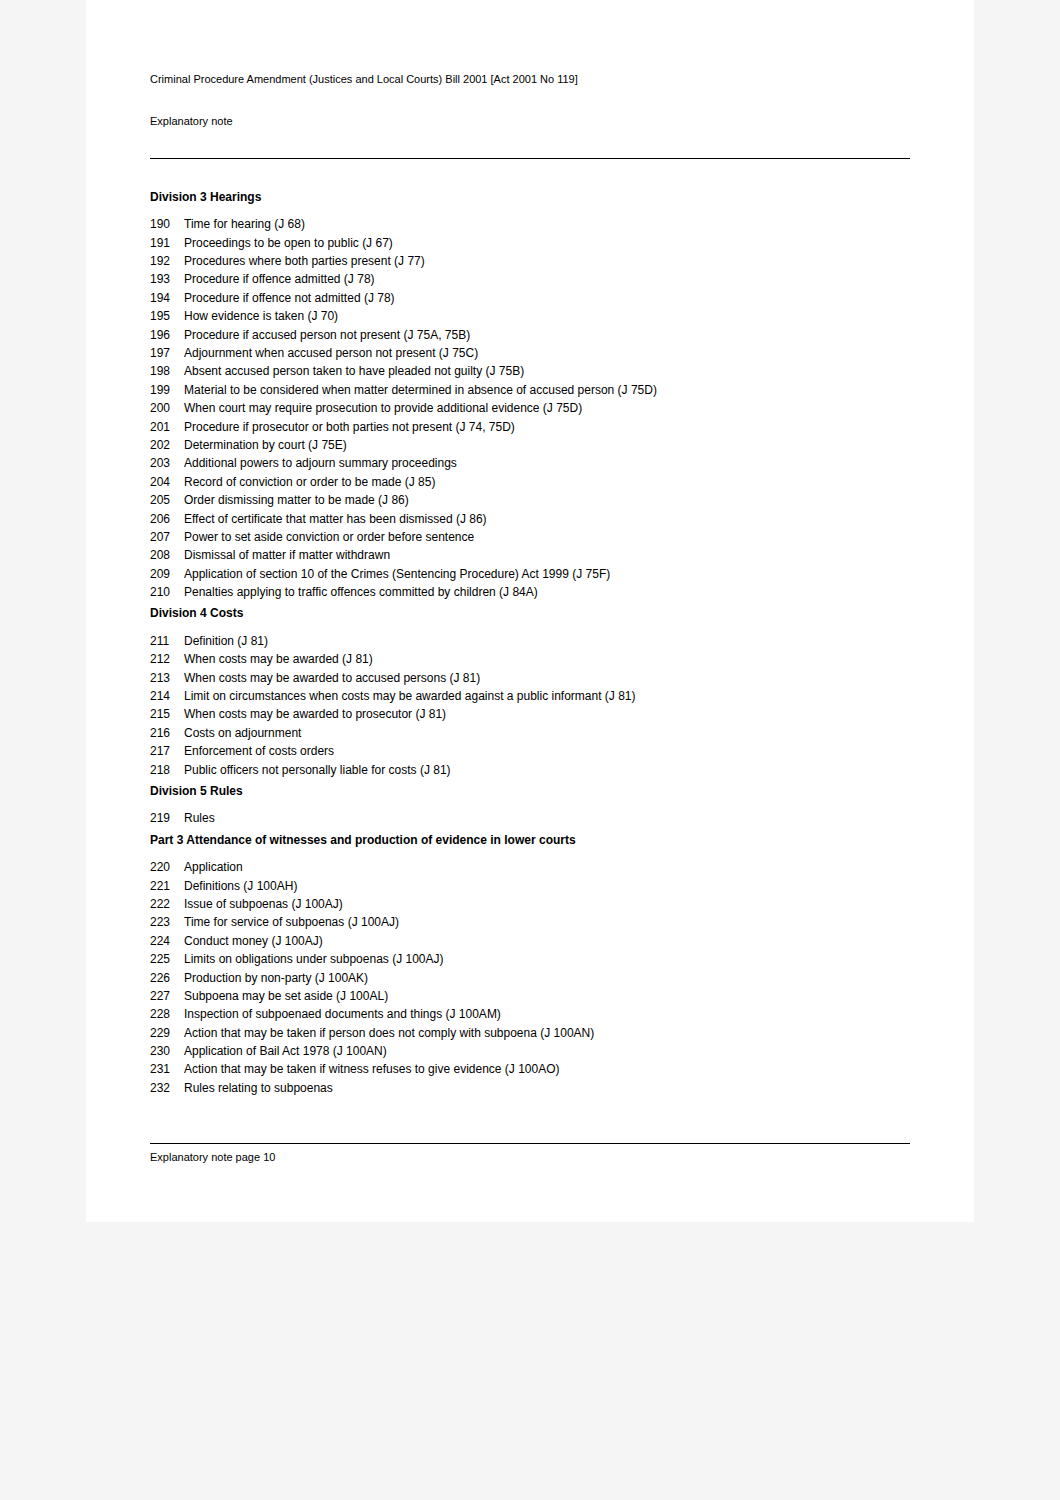Criminal Procedure Amendment (Justices and Local Courts) Bill 2001 [Act 2001 No 119]
Explanatory note
Division 3 Hearings
190 Time for hearing (J 68)
191 Proceedings to be open to public (J 67)
192 Procedures where both parties present (J 77)
193 Procedure if offence admitted (J 78)
194 Procedure if offence not admitted (J 78)
195 How evidence is taken (J 70)
196 Procedure if accused person not present (J 75A, 75B)
197 Adjournment when accused person not present (J 75C)
198 Absent accused person taken to have pleaded not guilty (J 75B)
199 Material to be considered when matter determined in absence of accused person (J 75D)
200 When court may require prosecution to provide additional evidence (J 75D)
201 Procedure if prosecutor or both parties not present (J 74, 75D)
202 Determination by court (J 75E)
203 Additional powers to adjourn summary proceedings
204 Record of conviction or order to be made (J 85)
205 Order dismissing matter to be made (J 86)
206 Effect of certificate that matter has been dismissed (J 86)
207 Power to set aside conviction or order before sentence
208 Dismissal of matter if matter withdrawn
209 Application of section 10 of the Crimes (Sentencing Procedure) Act 1999 (J 75F)
210 Penalties applying to traffic offences committed by children (J 84A)
Division 4 Costs
211 Definition (J 81)
212 When costs may be awarded (J 81)
213 When costs may be awarded to accused persons (J 81)
214 Limit on circumstances when costs may be awarded against a public informant (J 81)
215 When costs may be awarded to prosecutor (J 81)
216 Costs on adjournment
217 Enforcement of costs orders
218 Public officers not personally liable for costs (J 81)
Division 5 Rules
219 Rules
Part 3 Attendance of witnesses and production of evidence in lower courts
220 Application
221 Definitions (J 100AH)
222 Issue of subpoenas (J 100AJ)
223 Time for service of subpoenas (J 100AJ)
224 Conduct money (J 100AJ)
225 Limits on obligations under subpoenas (J 100AJ)
226 Production by non-party (J 100AK)
227 Subpoena may be set aside (J 100AL)
228 Inspection of subpoenaed documents and things (J 100AM)
229 Action that may be taken if person does not comply with subpoena (J 100AN)
230 Application of Bail Act 1978 (J 100AN)
231 Action that may be taken if witness refuses to give evidence (J 100AO)
232 Rules relating to subpoenas
Explanatory note page 10